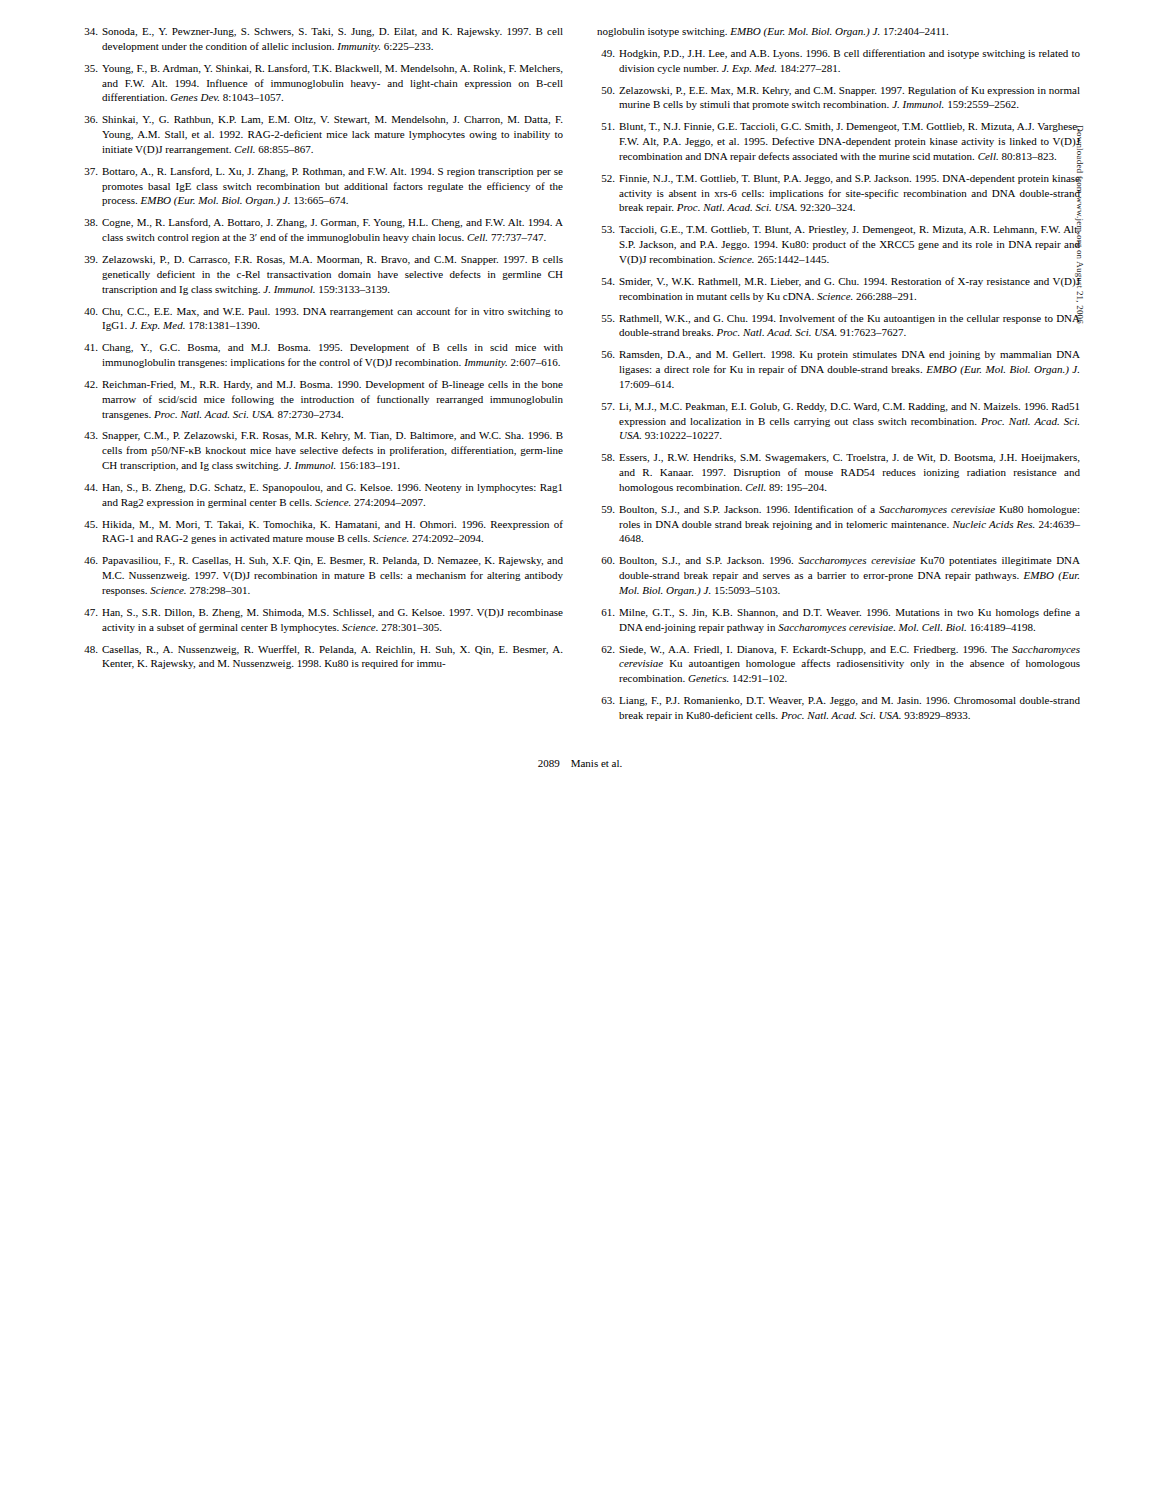Downloaded from www.jem.org on August 21, 2006
34. Sonoda, E., Y. Pewzner-Jung, S. Schwers, S. Taki, S. Jung, D. Eilat, and K. Rajewsky. 1997. B cell development under the condition of allelic inclusion. Immunity. 6:225–233.
35. Young, F., B. Ardman, Y. Shinkai, R. Lansford, T.K. Blackwell, M. Mendelsohn, A. Rolink, F. Melchers, and F.W. Alt. 1994. Influence of immunoglobulin heavy- and light-chain expression on B-cell differentiation. Genes Dev. 8:1043–1057.
36. Shinkai, Y., G. Rathbun, K.P. Lam, E.M. Oltz, V. Stewart, M. Mendelsohn, J. Charron, M. Datta, F. Young, A.M. Stall, et al. 1992. RAG-2-deficient mice lack mature lymphocytes owing to inability to initiate V(D)J rearrangement. Cell. 68:855–867.
37. Bottaro, A., R. Lansford, L. Xu, J. Zhang, P. Rothman, and F.W. Alt. 1994. S region transcription per se promotes basal IgE class switch recombination but additional factors regulate the efficiency of the process. EMBO (Eur. Mol. Biol. Organ.) J. 13:665–674.
38. Cogne, M., R. Lansford, A. Bottaro, J. Zhang, J. Gorman, F. Young, H.L. Cheng, and F.W. Alt. 1994. A class switch control region at the 3′ end of the immunoglobulin heavy chain locus. Cell. 77:737–747.
39. Zelazowski, P., D. Carrasco, F.R. Rosas, M.A. Moorman, R. Bravo, and C.M. Snapper. 1997. B cells genetically deficient in the c-Rel transactivation domain have selective defects in germline CH transcription and Ig class switching. J. Immunol. 159:3133–3139.
40. Chu, C.C., E.E. Max, and W.E. Paul. 1993. DNA rearrangement can account for in vitro switching to IgG1. J. Exp. Med. 178:1381–1390.
41. Chang, Y., G.C. Bosma, and M.J. Bosma. 1995. Development of B cells in scid mice with immunoglobulin transgenes: implications for the control of V(D)J recombination. Immunity. 2:607–616.
42. Reichman-Fried, M., R.R. Hardy, and M.J. Bosma. 1990. Development of B-lineage cells in the bone marrow of scid/scid mice following the introduction of functionally rearranged immunoglobulin transgenes. Proc. Natl. Acad. Sci. USA. 87:2730–2734.
43. Snapper, C.M., P. Zelazowski, F.R. Rosas, M.R. Kehry, M. Tian, D. Baltimore, and W.C. Sha. 1996. B cells from p50/NF-κB knockout mice have selective defects in proliferation, differentiation, germ-line CH transcription, and Ig class switching. J. Immunol. 156:183–191.
44. Han, S., B. Zheng, D.G. Schatz, E. Spanopoulou, and G. Kelsoe. 1996. Neoteny in lymphocytes: Rag1 and Rag2 expression in germinal center B cells. Science. 274:2094–2097.
45. Hikida, M., M. Mori, T. Takai, K. Tomochika, K. Hamatani, and H. Ohmori. 1996. Reexpression of RAG-1 and RAG-2 genes in activated mature mouse B cells. Science. 274:2092–2094.
46. Papavasiliou, F., R. Casellas, H. Suh, X.F. Qin, E. Besmer, R. Pelanda, D. Nemazee, K. Rajewsky, and M.C. Nussenzweig. 1997. V(D)J recombination in mature B cells: a mechanism for altering antibody responses. Science. 278:298–301.
47. Han, S., S.R. Dillon, B. Zheng, M. Shimoda, M.S. Schlissel, and G. Kelsoe. 1997. V(D)J recombinase activity in a subset of germinal center B lymphocytes. Science. 278:301–305.
48. Casellas, R., A. Nussenzweig, R. Wuerffel, R. Pelanda, A. Reichlin, H. Suh, X. Qin, E. Besmer, A. Kenter, K. Rajewsky, and M. Nussenzweig. 1998. Ku80 is required for immu-
noglobulin isotype switching. EMBO (Eur. Mol. Biol. Organ.) J. 17:2404–2411.
49. Hodgkin, P.D., J.H. Lee, and A.B. Lyons. 1996. B cell differentiation and isotype switching is related to division cycle number. J. Exp. Med. 184:277–281.
50. Zelazowski, P., E.E. Max, M.R. Kehry, and C.M. Snapper. 1997. Regulation of Ku expression in normal murine B cells by stimuli that promote switch recombination. J. Immunol. 159:2559–2562.
51. Blunt, T., N.J. Finnie, G.E. Taccioli, G.C. Smith, J. Demengeot, T.M. Gottlieb, R. Mizuta, A.J. Varghese, F.W. Alt, P.A. Jeggo, et al. 1995. Defective DNA-dependent protein kinase activity is linked to V(D)J recombination and DNA repair defects associated with the murine scid mutation. Cell. 80:813–823.
52. Finnie, N.J., T.M. Gottlieb, T. Blunt, P.A. Jeggo, and S.P. Jackson. 1995. DNA-dependent protein kinase activity is absent in xrs-6 cells: implications for site-specific recombination and DNA double-strand break repair. Proc. Natl. Acad. Sci. USA. 92:320–324.
53. Taccioli, G.E., T.M. Gottlieb, T. Blunt, A. Priestley, J. Demengeot, R. Mizuta, A.R. Lehmann, F.W. Alt, S.P. Jackson, and P.A. Jeggo. 1994. Ku80: product of the XRCC5 gene and its role in DNA repair and V(D)J recombination. Science. 265:1442–1445.
54. Smider, V., W.K. Rathmell, M.R. Lieber, and G. Chu. 1994. Restoration of X-ray resistance and V(D)J recombination in mutant cells by Ku cDNA. Science. 266:288–291.
55. Rathmell, W.K., and G. Chu. 1994. Involvement of the Ku autoantigen in the cellular response to DNA double-strand breaks. Proc. Natl. Acad. Sci. USA. 91:7623–7627.
56. Ramsden, D.A., and M. Gellert. 1998. Ku protein stimulates DNA end joining by mammalian DNA ligases: a direct role for Ku in repair of DNA double-strand breaks. EMBO (Eur. Mol. Biol. Organ.) J. 17:609–614.
57. Li, M.J., M.C. Peakman, E.I. Golub, G. Reddy, D.C. Ward, C.M. Radding, and N. Maizels. 1996. Rad51 expression and localization in B cells carrying out class switch recombination. Proc. Natl. Acad. Sci. USA. 93:10222–10227.
58. Essers, J., R.W. Hendriks, S.M. Swagemakers, C. Troelstra, J. de Wit, D. Bootsma, J.H. Hoeijmakers, and R. Kanaar. 1997. Disruption of mouse RAD54 reduces ionizing radiation resistance and homologous recombination. Cell. 89: 195–204.
59. Boulton, S.J., and S.P. Jackson. 1996. Identification of a Saccharomyces cerevisiae Ku80 homologue: roles in DNA double strand break rejoining and in telomeric maintenance. Nucleic Acids Res. 24:4639–4648.
60. Boulton, S.J., and S.P. Jackson. 1996. Saccharomyces cerevisiae Ku70 potentiates illegitimate DNA double-strand break repair and serves as a barrier to error-prone DNA repair pathways. EMBO (Eur. Mol. Biol. Organ.) J. 15:5093–5103.
61. Milne, G.T., S. Jin, K.B. Shannon, and D.T. Weaver. 1996. Mutations in two Ku homologs define a DNA end-joining repair pathway in Saccharomyces cerevisiae. Mol. Cell. Biol. 16:4189–4198.
62. Siede, W., A.A. Friedl, I. Dianova, F. Eckardt-Schupp, and E.C. Friedberg. 1996. The Saccharomyces cerevisiae Ku autoantigen homologue affects radiosensitivity only in the absence of homologous recombination. Genetics. 142:91–102.
63. Liang, F., P.J. Romanienko, D.T. Weaver, P.A. Jeggo, and M. Jasin. 1996. Chromosomal double-strand break repair in Ku80-deficient cells. Proc. Natl. Acad. Sci. USA. 93:8929–8933.
2089 Manis et al.